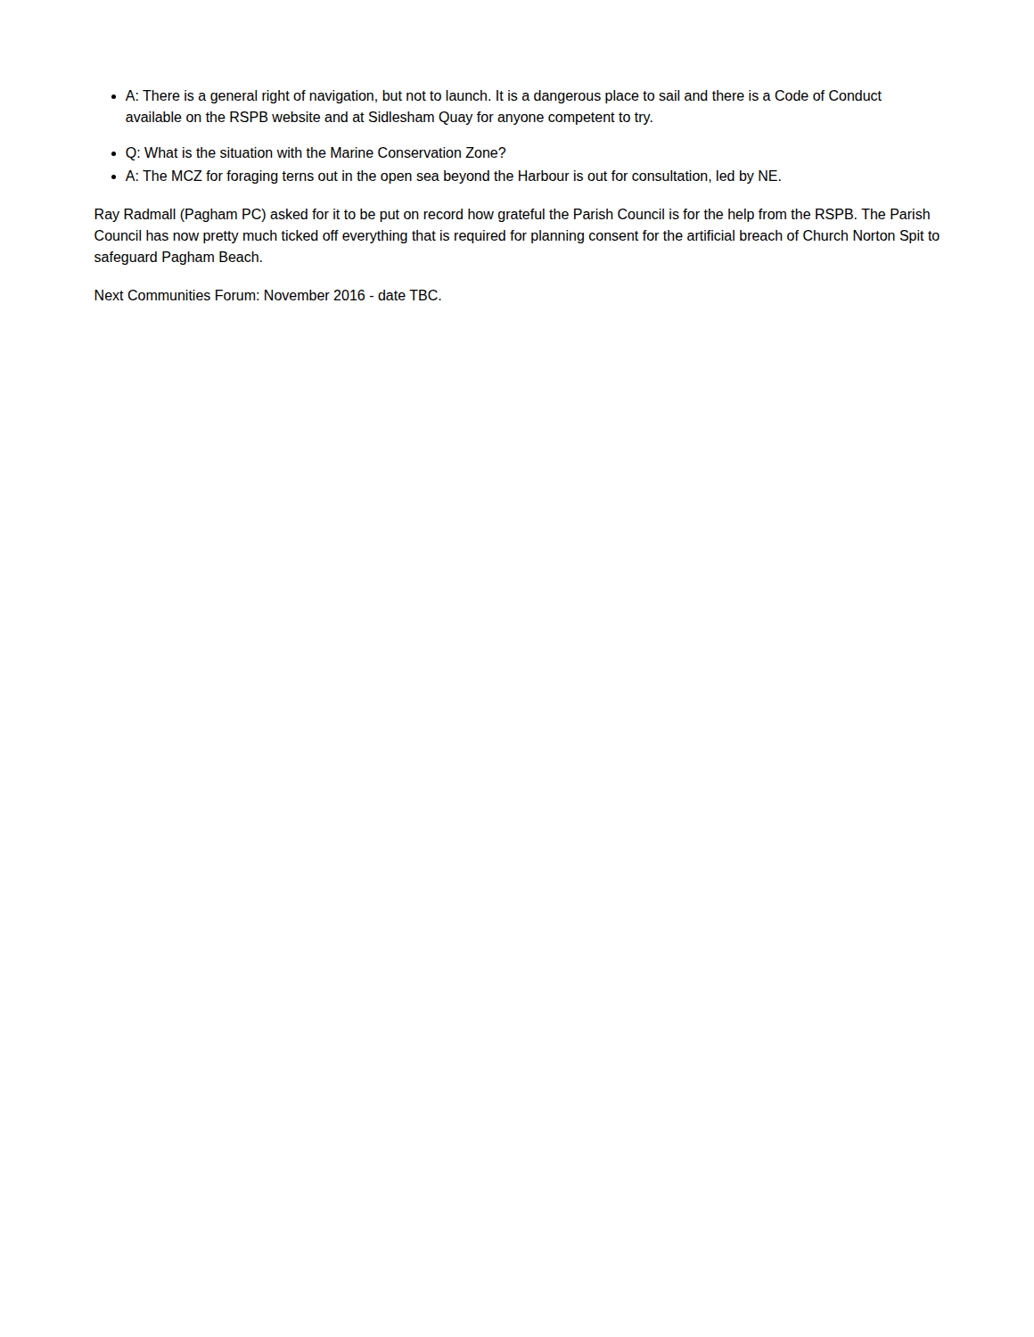A: There is a general right of navigation, but not to launch. It is a dangerous place to sail and there is a Code of Conduct available on the RSPB website and at Sidlesham Quay for anyone competent to try.
Q: What is the situation with the Marine Conservation Zone?
A: The MCZ for foraging terns out in the open sea beyond the Harbour is out for consultation, led by NE.
Ray Radmall (Pagham PC) asked for it to be put on record how grateful the Parish Council is for the help from the RSPB. The Parish Council has now pretty much ticked off everything that is required for planning consent for the artificial breach of Church Norton Spit to safeguard Pagham Beach.
Next Communities Forum: November 2016 - date TBC.